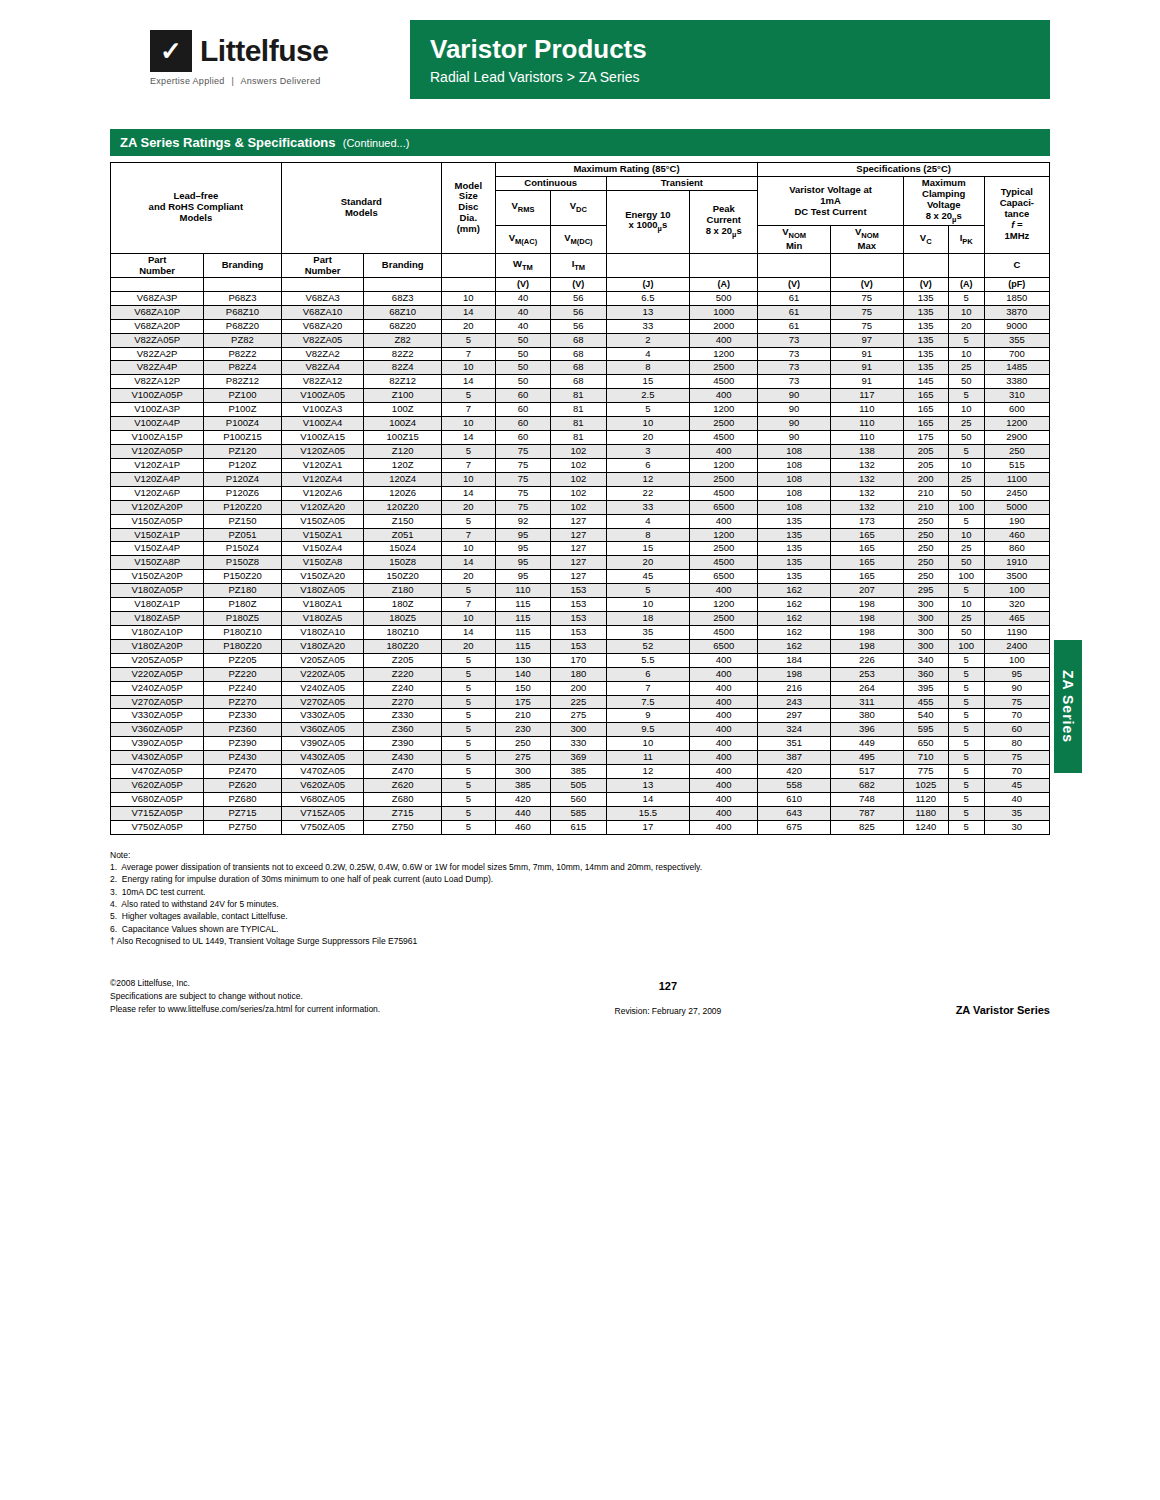✓
Littelfuse
Expertise Applied | Answers Delivered
Varistor Products
Radial Lead Varistors > ZA Series
ZA Series Ratings & Specifications (Continued...)
| Lead–free and RoHS Compliant Models | Standard Models | Model Size Disc Dia. (mm) | Maximum Rating (85°C) | Specifications (25°C) |
| --- | --- | --- | --- | --- |
| Continuous | Transient | Varistor Voltage at 1mA DC Test Current | Maximum Clamping Voltage 8 x 20 µ s | Typical Capaci- tance f = 1MHz |
| V RMS | V DC | Energy 10 x 1000 µ s | Peak Current 8 x 20 µ s |
| V M(AC) | V M(DC) | V NOM Min | V NOM Max | V C | I PK |
| Part Number | Branding | Part Number | Branding | | W TM | I TM | | | | | | | C |
| | | | | | (V) | (V) | (J) | (A) | (V) | (V) | (V) | (A) | (pF) |
| V68ZA3P | P68Z3 | V68ZA3 | 68Z3 | 10 | 40 | 56 | 6.5 | 500 | 61 | 75 | 135 | 5 | 1850 |
| V68ZA10P | P68Z10 | V68ZA10 | 68Z10 | 14 | 40 | 56 | 13 | 1000 | 61 | 75 | 135 | 10 | 3870 |
| V68ZA20P | P68Z20 | V68ZA20 | 68Z20 | 20 | 40 | 56 | 33 | 2000 | 61 | 75 | 135 | 20 | 9000 |
| V82ZA05P | PZ82 | V82ZA05 | Z82 | 5 | 50 | 68 | 2 | 400 | 73 | 97 | 135 | 5 | 355 |
| V82ZA2P | P82Z2 | V82ZA2 | 82Z2 | 7 | 50 | 68 | 4 | 1200 | 73 | 91 | 135 | 10 | 700 |
| V82ZA4P | P82Z4 | V82ZA4 | 82Z4 | 10 | 50 | 68 | 8 | 2500 | 73 | 91 | 135 | 25 | 1485 |
| V82ZA12P | P82Z12 | V82ZA12 | 82Z12 | 14 | 50 | 68 | 15 | 4500 | 73 | 91 | 145 | 50 | 3380 |
| V100ZA05P | PZ100 | V100ZA05 | Z100 | 5 | 60 | 81 | 2.5 | 400 | 90 | 117 | 165 | 5 | 310 |
| V100ZA3P | P100Z | V100ZA3 | 100Z | 7 | 60 | 81 | 5 | 1200 | 90 | 110 | 165 | 10 | 600 |
| V100ZA4P | P100Z4 | V100ZA4 | 100Z4 | 10 | 60 | 81 | 10 | 2500 | 90 | 110 | 165 | 25 | 1200 |
| V100ZA15P | P100Z15 | V100ZA15 | 100Z15 | 14 | 60 | 81 | 20 | 4500 | 90 | 110 | 175 | 50 | 2900 |
| V120ZA05P | PZ120 | V120ZA05 | Z120 | 5 | 75 | 102 | 3 | 400 | 108 | 138 | 205 | 5 | 250 |
| V120ZA1P | P120Z | V120ZA1 | 120Z | 7 | 75 | 102 | 6 | 1200 | 108 | 132 | 205 | 10 | 515 |
| V120ZA4P | P120Z4 | V120ZA4 | 120Z4 | 10 | 75 | 102 | 12 | 2500 | 108 | 132 | 200 | 25 | 1100 |
| V120ZA6P | P120Z6 | V120ZA6 | 120Z6 | 14 | 75 | 102 | 22 | 4500 | 108 | 132 | 210 | 50 | 2450 |
| V120ZA20P | P120Z20 | V120ZA20 | 120Z20 | 20 | 75 | 102 | 33 | 6500 | 108 | 132 | 210 | 100 | 5000 |
| V150ZA05P | PZ150 | V150ZA05 | Z150 | 5 | 92 | 127 | 4 | 400 | 135 | 173 | 250 | 5 | 190 |
| V150ZA1P | PZ051 | V150ZA1 | Z051 | 7 | 95 | 127 | 8 | 1200 | 135 | 165 | 250 | 10 | 460 |
| V150ZA4P | P150Z4 | V150ZA4 | 150Z4 | 10 | 95 | 127 | 15 | 2500 | 135 | 165 | 250 | 25 | 860 |
| V150ZA8P | P150Z8 | V150ZA8 | 150Z8 | 14 | 95 | 127 | 20 | 4500 | 135 | 165 | 250 | 50 | 1910 |
| V150ZA20P | P150Z20 | V150ZA20 | 150Z20 | 20 | 95 | 127 | 45 | 6500 | 135 | 165 | 250 | 100 | 3500 |
| V180ZA05P | PZ180 | V180ZA05 | Z180 | 5 | 110 | 153 | 5 | 400 | 162 | 207 | 295 | 5 | 100 |
| V180ZA1P | P180Z | V180ZA1 | 180Z | 7 | 115 | 153 | 10 | 1200 | 162 | 198 | 300 | 10 | 320 |
| V180ZA5P | P180Z5 | V180ZA5 | 180Z5 | 10 | 115 | 153 | 18 | 2500 | 162 | 198 | 300 | 25 | 465 |
| V180ZA10P | P180Z10 | V180ZA10 | 180Z10 | 14 | 115 | 153 | 35 | 4500 | 162 | 198 | 300 | 50 | 1190 |
| V180ZA20P | P180Z20 | V180ZA20 | 180Z20 | 20 | 115 | 153 | 52 | 6500 | 162 | 198 | 300 | 100 | 2400 |
| V205ZA05P | PZ205 | V205ZA05 | Z205 | 5 | 130 | 170 | 5.5 | 400 | 184 | 226 | 340 | 5 | 100 |
| V220ZA05P | PZ220 | V220ZA05 | Z220 | 5 | 140 | 180 | 6 | 400 | 198 | 253 | 360 | 5 | 95 |
| V240ZA05P | PZ240 | V240ZA05 | Z240 | 5 | 150 | 200 | 7 | 400 | 216 | 264 | 395 | 5 | 90 |
| V270ZA05P | PZ270 | V270ZA05 | Z270 | 5 | 175 | 225 | 7.5 | 400 | 243 | 311 | 455 | 5 | 75 |
| V330ZA05P | PZ330 | V330ZA05 | Z330 | 5 | 210 | 275 | 9 | 400 | 297 | 380 | 540 | 5 | 70 |
| V360ZA05P | PZ360 | V360ZA05 | Z360 | 5 | 230 | 300 | 9.5 | 400 | 324 | 396 | 595 | 5 | 60 |
| V390ZA05P | PZ390 | V390ZA05 | Z390 | 5 | 250 | 330 | 10 | 400 | 351 | 449 | 650 | 5 | 80 |
| V430ZA05P | PZ430 | V430ZA05 | Z430 | 5 | 275 | 369 | 11 | 400 | 387 | 495 | 710 | 5 | 75 |
| V470ZA05P | PZ470 | V470ZA05 | Z470 | 5 | 300 | 385 | 12 | 400 | 420 | 517 | 775 | 5 | 70 |
| V620ZA05P | PZ620 | V620ZA05 | Z620 | 5 | 385 | 505 | 13 | 400 | 558 | 682 | 1025 | 5 | 45 |
| V680ZA05P | PZ680 | V680ZA05 | Z680 | 5 | 420 | 560 | 14 | 400 | 610 | 748 | 1120 | 5 | 40 |
| V715ZA05P | PZ715 | V715ZA05 | Z715 | 5 | 440 | 585 | 15.5 | 400 | 643 | 787 | 1180 | 5 | 35 |
| V750ZA05P | PZ750 | V750ZA05 | Z750 | 5 | 460 | 615 | 17 | 400 | 675 | 825 | 1240 | 5 | 30 |
Note:
1. Average power dissipation of transients not to exceed 0.2W, 0.25W, 0.4W, 0.6W or 1W for model sizes 5mm, 7mm, 10mm, 14mm and 20mm, respectively.
2. Energy rating for impulse duration of 30ms minimum to one half of peak current (auto Load Dump).
3. 10mA DC test current.
4. Also rated to withstand 24V for 5 minutes.
5. Higher voltages available, contact Littelfuse.
6. Capacitance Values shown are TYPICAL.
† Also Recognised to UL 1449, Transient Voltage Surge Suppressors File E75961
ZA Series
©2008 Littelfuse, Inc.
Specifications are subject to change without notice.
Please refer to www.littelfuse.com/series/za.html for current information.
127
Revision: February 27, 2009
ZA Varistor Series